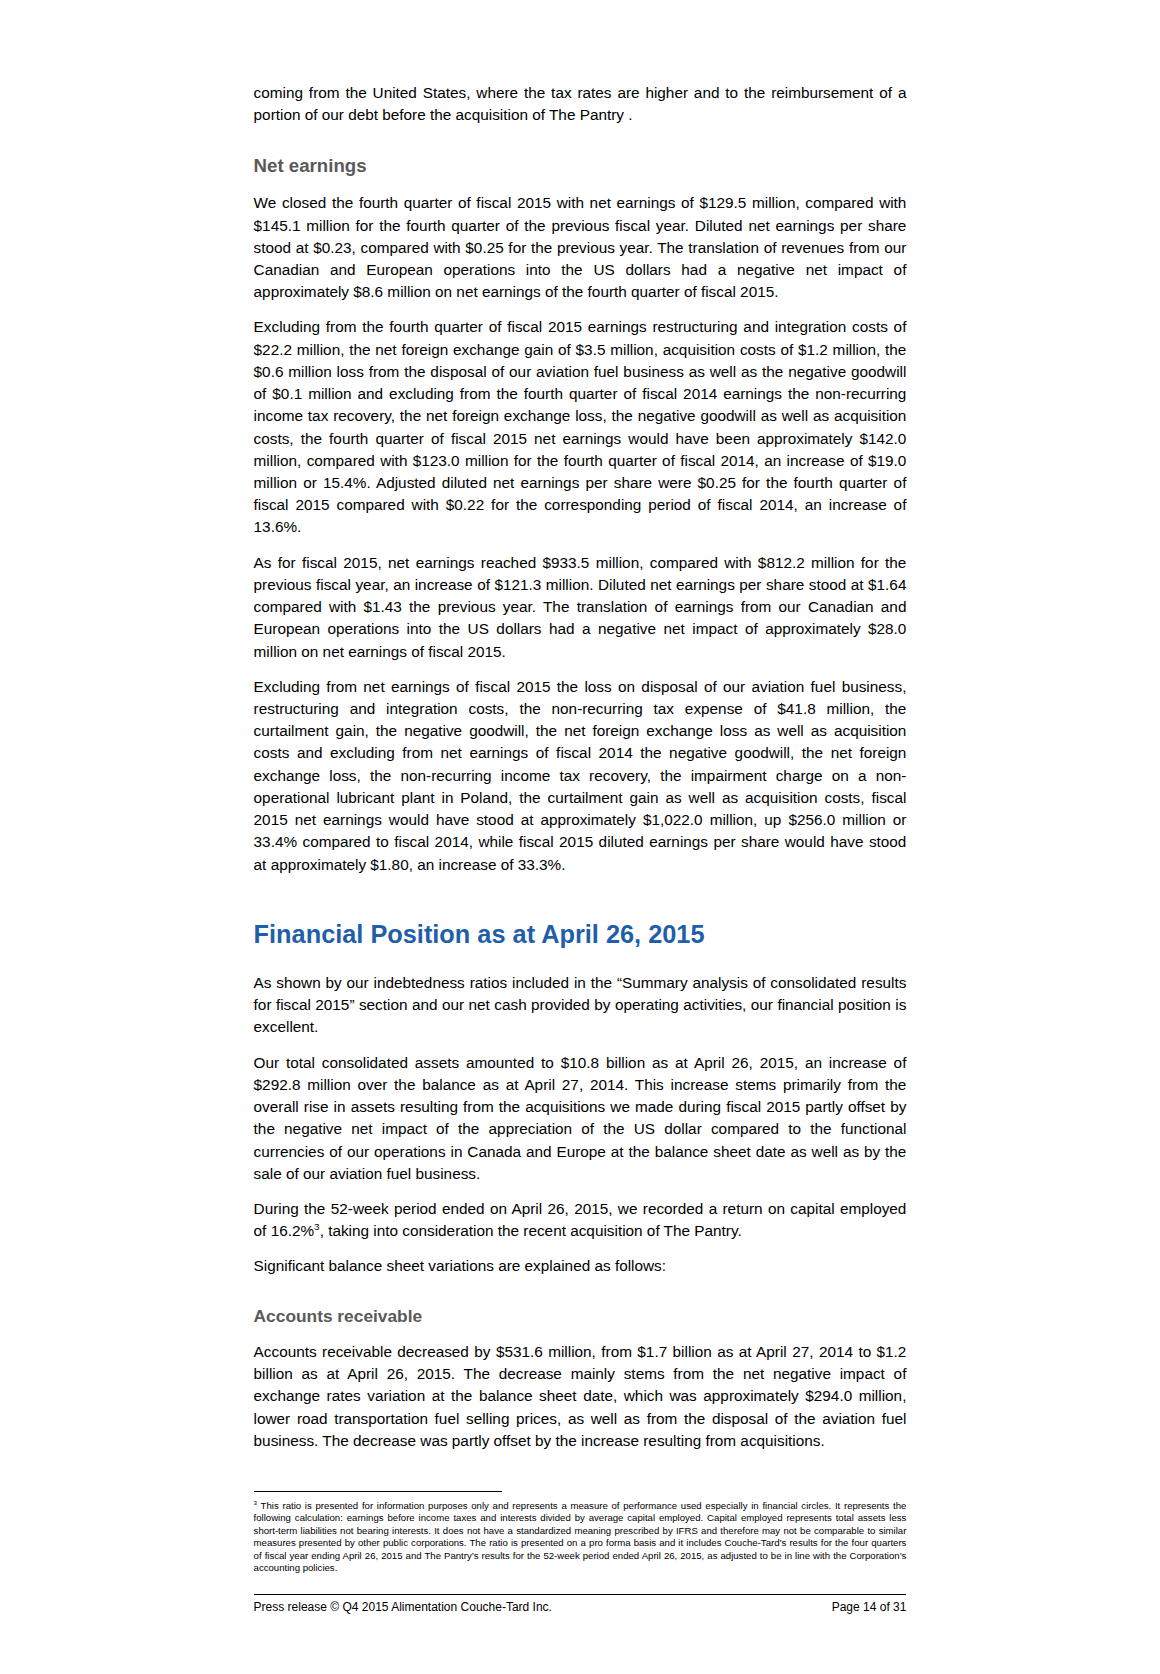coming from the United States, where the tax rates are higher and to the reimbursement of a portion of our debt before the acquisition of The Pantry .
Net earnings
We closed the fourth quarter of fiscal 2015 with net earnings of $129.5 million, compared with $145.1 million for the fourth quarter of the previous fiscal year. Diluted net earnings per share stood at $0.23, compared with $0.25 for the previous year. The translation of revenues from our Canadian and European operations into the US dollars had a negative net impact of approximately $8.6 million on net earnings of the fourth quarter of fiscal 2015.
Excluding from the fourth quarter of fiscal 2015 earnings restructuring and integration costs of $22.2 million, the net foreign exchange gain of $3.5 million, acquisition costs of $1.2 million, the $0.6 million loss from the disposal of our aviation fuel business as well as the negative goodwill of $0.1 million and excluding from the fourth quarter of fiscal 2014 earnings the non-recurring income tax recovery, the net foreign exchange loss, the negative goodwill as well as acquisition costs, the fourth quarter of fiscal 2015 net earnings would have been approximately $142.0 million, compared with $123.0 million for the fourth quarter of fiscal 2014, an increase of $19.0 million or 15.4%. Adjusted diluted net earnings per share were $0.25 for the fourth quarter of fiscal 2015 compared with $0.22 for the corresponding period of fiscal 2014, an increase of 13.6%.
As for fiscal 2015, net earnings reached $933.5 million, compared with $812.2 million for the previous fiscal year, an increase of $121.3 million. Diluted net earnings per share stood at $1.64 compared with $1.43 the previous year. The translation of earnings from our Canadian and European operations into the US dollars had a negative net impact of approximately $28.0 million on net earnings of fiscal 2015.
Excluding from net earnings of fiscal 2015 the loss on disposal of our aviation fuel business, restructuring and integration costs, the non-recurring tax expense of $41.8 million, the curtailment gain, the negative goodwill, the net foreign exchange loss as well as acquisition costs and excluding from net earnings of fiscal 2014 the negative goodwill, the net foreign exchange loss, the non-recurring income tax recovery, the impairment charge on a non-operational lubricant plant in Poland, the curtailment gain as well as acquisition costs, fiscal 2015 net earnings would have stood at approximately $1,022.0 million, up $256.0 million or 33.4% compared to fiscal 2014, while fiscal 2015 diluted earnings per share would have stood at approximately $1.80, an increase of 33.3%.
Financial Position as at April 26, 2015
As shown by our indebtedness ratios included in the “Summary analysis of consolidated results for fiscal 2015” section and our net cash provided by operating activities, our financial position is excellent.
Our total consolidated assets amounted to $10.8 billion as at April 26, 2015, an increase of $292.8 million over the balance as at April 27, 2014. This increase stems primarily from the overall rise in assets resulting from the acquisitions we made during fiscal 2015 partly offset by the negative net impact of the appreciation of the US dollar compared to the functional currencies of our operations in Canada and Europe at the balance sheet date as well as by the sale of our aviation fuel business.
During the 52-week period ended on April 26, 2015, we recorded a return on capital employed of 16.2%3, taking into consideration the recent acquisition of The Pantry.
Significant balance sheet variations are explained as follows:
Accounts receivable
Accounts receivable decreased by $531.6 million, from $1.7 billion as at April 27, 2014 to $1.2 billion as at April 26, 2015. The decrease mainly stems from the net negative impact of exchange rates variation at the balance sheet date, which was approximately $294.0 million, lower road transportation fuel selling prices, as well as from the disposal of the aviation fuel business. The decrease was partly offset by the increase resulting from acquisitions.
3 This ratio is presented for information purposes only and represents a measure of performance used especially in financial circles. It represents the following calculation: earnings before income taxes and interests divided by average capital employed. Capital employed represents total assets less short-term liabilities not bearing interests. It does not have a standardized meaning prescribed by IFRS and therefore may not be comparable to similar measures presented by other public corporations. The ratio is presented on a pro forma basis and it includes Couche-Tard’s results for the four quarters of fiscal year ending April 26, 2015 and The Pantry’s results for the 52-week period ended April 26, 2015, as adjusted to be in line with the Corporation’s accounting policies.
Press release © Q4 2015 Alimentation Couche-Tard Inc. Page 14 of 31